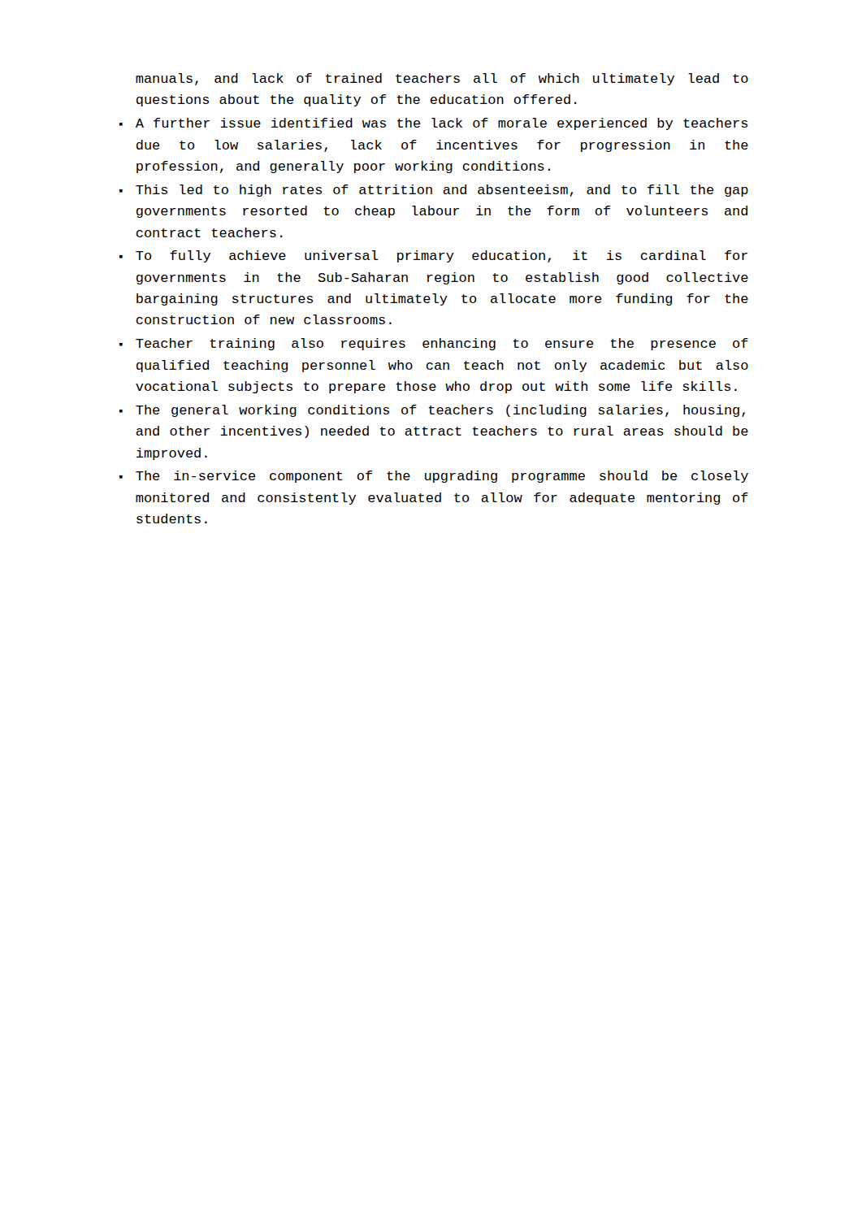manuals, and lack of trained teachers all of which ultimately lead to questions about the quality of the education offered.
A further issue identified was the lack of morale experienced by teachers due to low salaries, lack of incentives for progression in the profession, and generally poor working conditions.
This led to high rates of attrition and absenteeism, and to fill the gap governments resorted to cheap labour in the form of volunteers and contract teachers.
To fully achieve universal primary education, it is cardinal for governments in the Sub-Saharan region to establish good collective bargaining structures and ultimately to allocate more funding for the construction of new classrooms.
Teacher training also requires enhancing to ensure the presence of qualified teaching personnel who can teach not only academic but also vocational subjects to prepare those who drop out with some life skills.
The general working conditions of teachers (including salaries, housing, and other incentives) needed to attract teachers to rural areas should be improved.
The in-service component of the upgrading programme should be closely monitored and consistently evaluated to allow for adequate mentoring of students.